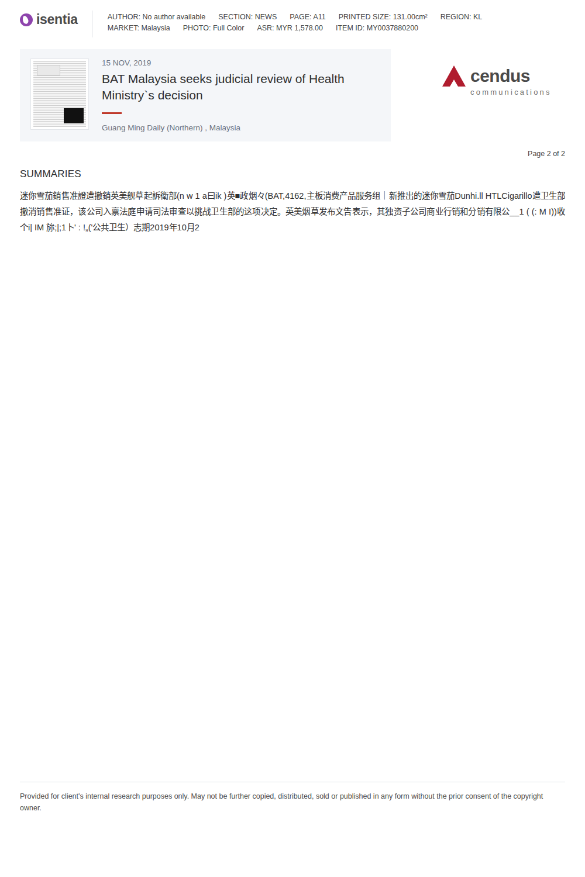isentia
AUTHOR: No author available SECTION: NEWS PAGE: A11 PRINTED SIZE: 131.00cm² REGION: KL
MARKET: Malaysia PHOTO: Full Color ASR: MYR 1,578.00 ITEM ID: MY0037880200
15 NOV, 2019
BAT Malaysia seeks judicial review of Health Ministry`s decision
Guang Ming Daily (Northern) , Malaysia
cendus
communications
Page 2 of 2
SUMMARIES
迷你雪茄銷售准證遭撤銷英美舰草起訴衛部(n w 1 a曰ik )英■政烟々(BAT,4162,主板消费产品服务组｜新推出的迷你雪茄Dunhi.ll HTLCigarillo遭卫生部撤消销售准证，该公司入禀法庭申请司法审查以挑战卫生部的这项决定。英美烟草发布文告表示，其独资子公司商业行销和分销有限公__1 ( (: M I))收个i| IM 旀;|;1卜' : !„('公共卫生）志期2019年10月2
Provided for client's internal research purposes only. May not be further copied, distributed, sold or published in any form without the prior consent of the copyright owner.